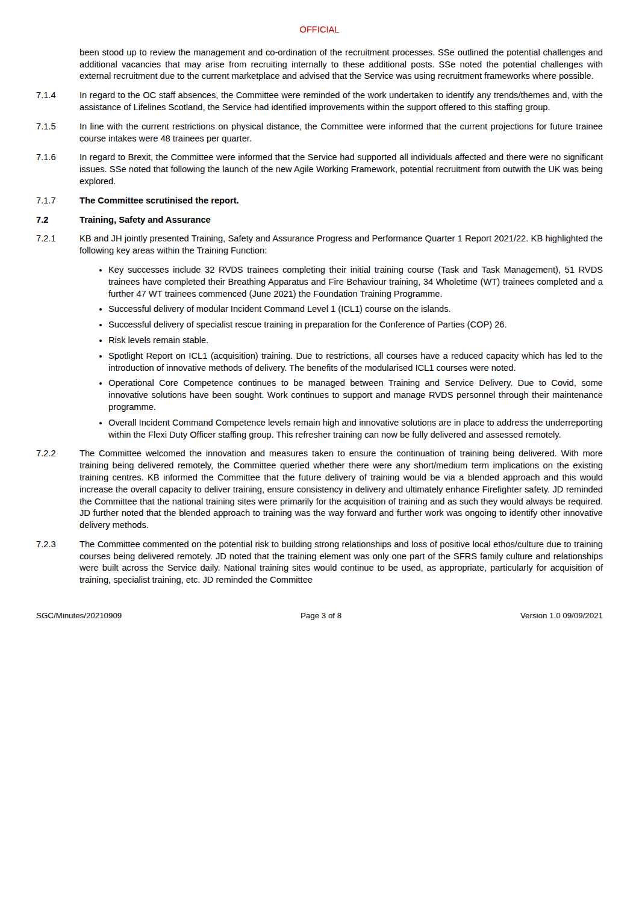OFFICIAL
been stood up to review the management and co-ordination of the recruitment processes. SSe outlined the potential challenges and additional vacancies that may arise from recruiting internally to these additional posts. SSe noted the potential challenges with external recruitment due to the current marketplace and advised that the Service was using recruitment frameworks where possible.
7.1.4
In regard to the OC staff absences, the Committee were reminded of the work undertaken to identify any trends/themes and, with the assistance of Lifelines Scotland, the Service had identified improvements within the support offered to this staffing group.
7.1.5
In line with the current restrictions on physical distance, the Committee were informed that the current projections for future trainee course intakes were 48 trainees per quarter.
7.1.6
In regard to Brexit, the Committee were informed that the Service had supported all individuals affected and there were no significant issues. SSe noted that following the launch of the new Agile Working Framework, potential recruitment from outwith the UK was being explored.
7.1.7
The Committee scrutinised the report.
7.2 Training, Safety and Assurance
7.2.1
KB and JH jointly presented Training, Safety and Assurance Progress and Performance Quarter 1 Report 2021/22. KB highlighted the following key areas within the Training Function:
Key successes include 32 RVDS trainees completing their initial training course (Task and Task Management), 51 RVDS trainees have completed their Breathing Apparatus and Fire Behaviour training, 34 Wholetime (WT) trainees completed and a further 47 WT trainees commenced (June 2021) the Foundation Training Programme.
Successful delivery of modular Incident Command Level 1 (ICL1) course on the islands.
Successful delivery of specialist rescue training in preparation for the Conference of Parties (COP) 26.
Risk levels remain stable.
Spotlight Report on ICL1 (acquisition) training. Due to restrictions, all courses have a reduced capacity which has led to the introduction of innovative methods of delivery. The benefits of the modularised ICL1 courses were noted.
Operational Core Competence continues to be managed between Training and Service Delivery. Due to Covid, some innovative solutions have been sought. Work continues to support and manage RVDS personnel through their maintenance programme.
Overall Incident Command Competence levels remain high and innovative solutions are in place to address the underreporting within the Flexi Duty Officer staffing group. This refresher training can now be fully delivered and assessed remotely.
7.2.2
The Committee welcomed the innovation and measures taken to ensure the continuation of training being delivered. With more training being delivered remotely, the Committee queried whether there were any short/medium term implications on the existing training centres. KB informed the Committee that the future delivery of training would be via a blended approach and this would increase the overall capacity to deliver training, ensure consistency in delivery and ultimately enhance Firefighter safety. JD reminded the Committee that the national training sites were primarily for the acquisition of training and as such they would always be required. JD further noted that the blended approach to training was the way forward and further work was ongoing to identify other innovative delivery methods.
7.2.3
The Committee commented on the potential risk to building strong relationships and loss of positive local ethos/culture due to training courses being delivered remotely. JD noted that the training element was only one part of the SFRS family culture and relationships were built across the Service daily. National training sites would continue to be used, as appropriate, particularly for acquisition of training, specialist training, etc. JD reminded the Committee
SGC/Minutes/20210909
Page 3 of 8
Version 1.0 09/09/2021